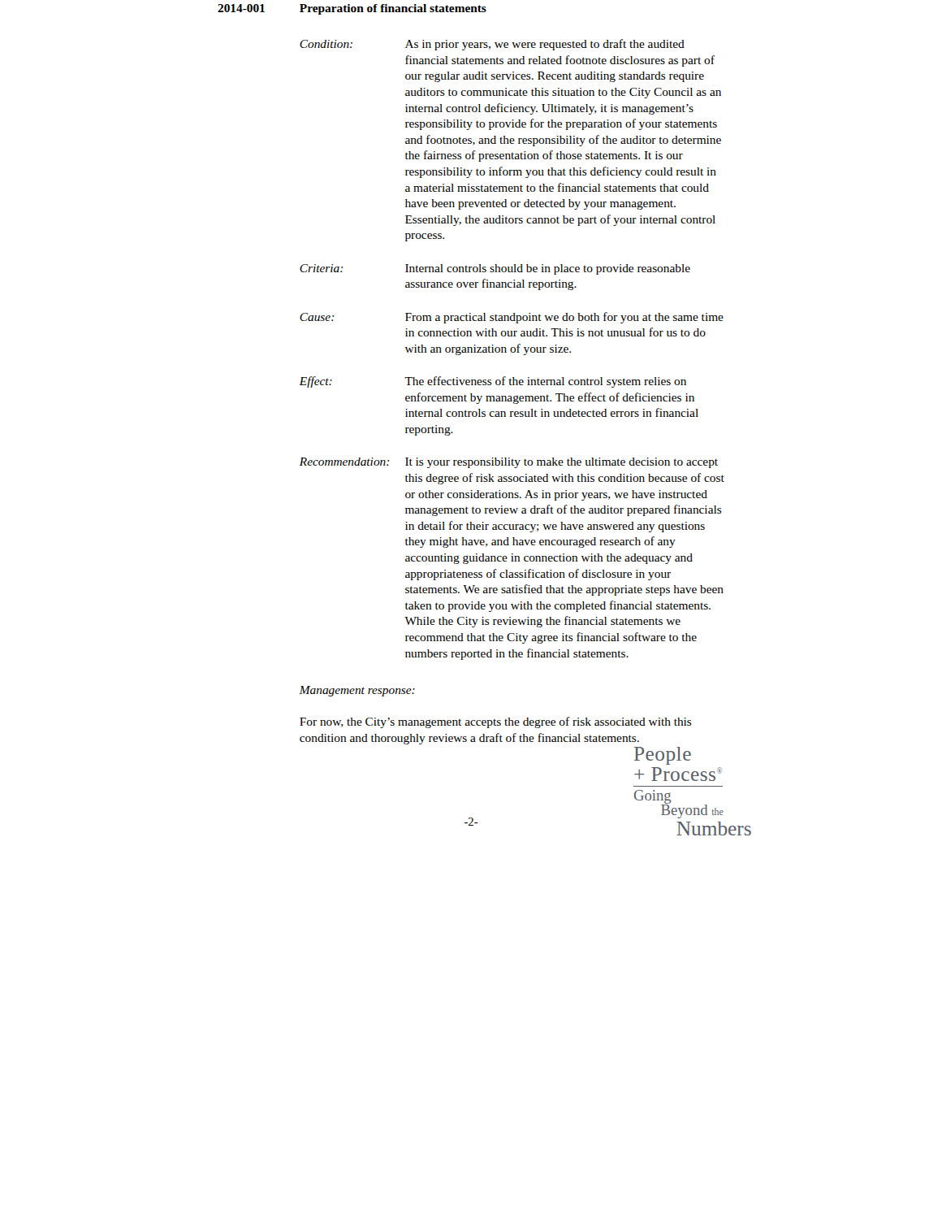2014-001
Preparation of financial statements
| Condition: | As in prior years, we were requested to draft the audited financial statements and related footnote disclosures as part of our regular audit services. Recent auditing standards require auditors to communicate this situation to the City Council as an internal control deficiency. Ultimately, it is management’s responsibility to provide for the preparation of your statements and footnotes, and the responsibility of the auditor to determine the fairness of presentation of those statements. It is our responsibility to inform you that this deficiency could result in a material misstatement to the financial statements that could have been prevented or detected by your management. Essentially, the auditors cannot be part of your internal control process. |
| Criteria : | Internal controls should be in place to provide reasonable assurance over financial reporting. |
| Cause : | From a practical standpoint we do both for you at the same time in connection with our audit. This is not unusual for us to do with an organization of your size. |
| Effect : | The effectiveness of the internal control system relies on enforcement by management. The effect of deficiencies in internal controls can result in undetected errors in financial reporting. |
| Recommendation : | It is your responsibility to make the ultimate decision to accept this degree of risk associated with this condition because of cost or other considerations. As in prior years, we have instructed management to review a draft of the auditor prepared financials in detail for their accuracy; we have answered any questions they might have, and have encouraged research of any accounting guidance in connection with the adequacy and appropriateness of classification of disclosure in your statements. We are satisfied that the appropriate steps have been taken to provide you with the completed financial statements. While the City is reviewing the financial statements we recommend that the City agree its financial software to the numbers reported in the financial statements. |
Management response:
For now, the City’s management accepts the degree of risk associated with this condition and thoroughly reviews a draft of the financial statements.
-2-
People
+ Process®
Going
Beyond the
Numbers